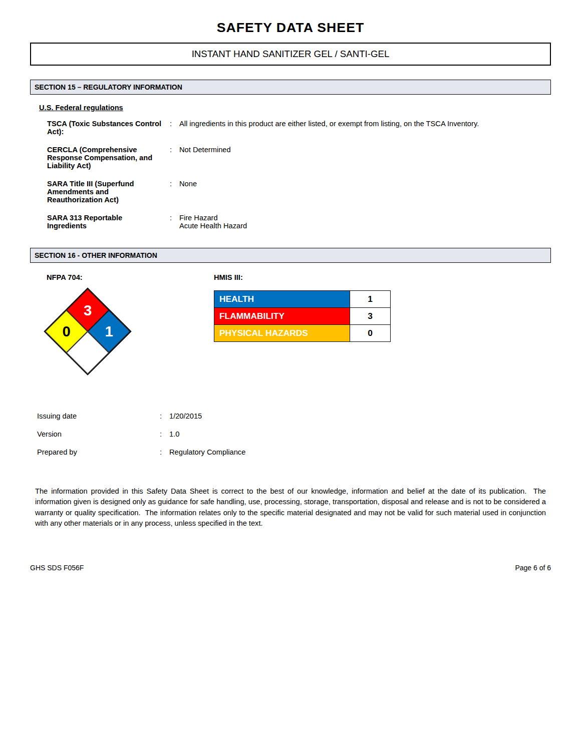SAFETY DATA SHEET
INSTANT HAND SANITIZER GEL / SANTI-GEL
SECTION 15 – REGULATORY INFORMATION
U.S. Federal regulations
| TSCA (Toxic Substances Control Act): | : | All ingredients in this product are either listed, or exempt from listing, on the TSCA Inventory. |
| CERCLA (Comprehensive Response Compensation, and Liability Act) | : | Not Determined |
| SARA Title III (Superfund Amendments and Reauthorization Act) | : | None |
| SARA 313 Reportable Ingredients | : | Fire Hazard Acute Health Hazard |
SECTION 16 - OTHER INFORMATION
| NFPA 704: 3 1 0 | HMIS III: / HEALTH / 1 / / FLAMMABILITY / 3 / / PHYSICAL HAZARDS / 0 / |
| Issuing date | : | 1/20/2015 |
| Version | : | 1.0 |
| Prepared by | : | Regulatory Compliance |
The information provided in this Safety Data Sheet is correct to the best of our knowledge, information and belief at the date of its publication. The information given is designed only as guidance for safe handling, use, processing, storage, transportation, disposal and release and is not to be considered a warranty or quality specification. The information relates only to the specific material designated and may not be valid for such material used in conjunction with any other materials or in any process, unless specified in the text.
GHS SDS F056F
Page 6 of 6